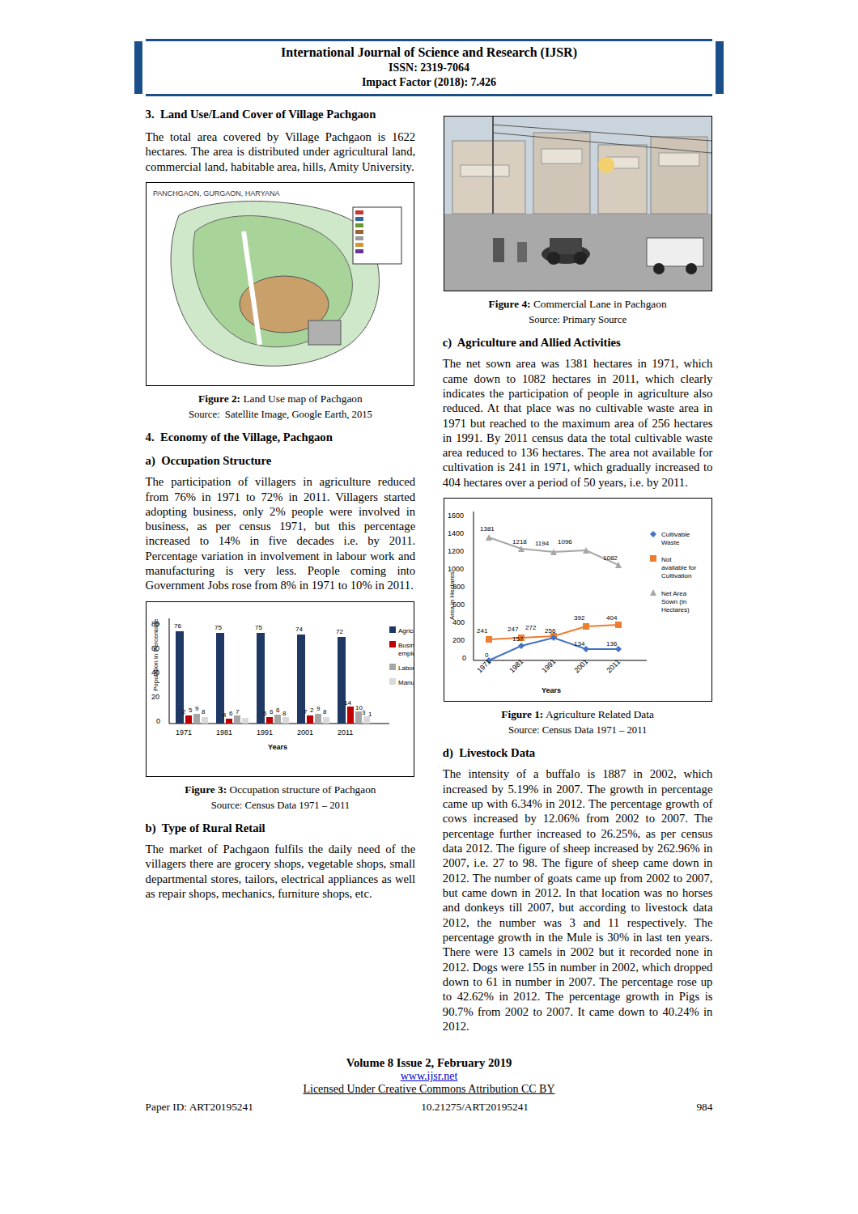International Journal of Science and Research (IJSR)
ISSN: 2319-7064
Impact Factor (2018): 7.426
3. Land Use/Land Cover of Village Pachgaon
The total area covered by Village Pachgaon is 1622 hectares. The area is distributed under agricultural land, commercial land, habitable area, hills, Amity University.
Figure 2: Land Use map of Pachgaon
Source: Satellite Image, Google Earth, 2015
4. Economy of the Village, Pachgaon
a) Occupation Structure
The participation of villagers in agriculture reduced from 76% in 1971 to 72% in 2011. Villagers started adopting business, only 2% people were involved in business, as per census 1971, but this percentage increased to 14% in five decades i.e. by 2011. Percentage variation in involvement in labour work and manufacturing is very less. People coming into Government Jobs rose from 8% in 1971 to 10% in 2011.
Figure 3: Occupation structure of Pachgaon
Source: Census Data 1971 – 2011
b) Type of Rural Retail
The market of Pachgaon fulfils the daily need of the villagers there are grocery shops, vegetable shops, small departmental stores, tailors, electrical appliances as well as repair shops, mechanics, furniture shops, etc.
Figure 4: Commercial Lane in Pachgaon
Source: Primary Source
c) Agriculture and Allied Activities
The net sown area was 1381 hectares in 1971, which came down to 1082 hectares in 2011, which clearly indicates the participation of people in agriculture also reduced. At that place was no cultivable waste area in 1971 but reached to the maximum area of 256 hectares in 1991. By 2011 census data the total cultivable waste area reduced to 136 hectares. The area not available for cultivation is 241 in 1971, which gradually increased to 404 hectares over a period of 50 years, i.e. by 2011.
Figure 1: Agriculture Related Data
Source: Census Data 1971 – 2011
d) Livestock Data
The intensity of a buffalo is 1887 in 2002, which increased by 5.19% in 2007. The growth in percentage came up with 6.34% in 2012. The percentage growth of cows increased by 12.06% from 2002 to 2007. The percentage further increased to 26.25%, as per census data 2012. The figure of sheep increased by 262.96% in 2007, i.e. 27 to 98. The figure of sheep came down in 2012. The number of goats came up from 2002 to 2007, but came down in 2012. In that location was no horses and donkeys till 2007, but according to livestock data 2012, the number was 3 and 11 respectively. The percentage growth in the Mule is 30% in last ten years. There were 13 camels in 2002 but it recorded none in 2012. Dogs were 155 in number in 2002, which dropped down to 61 in number in 2007. The percentage rose up to 42.62% in 2012. The percentage growth in Pigs is 90.7% from 2002 to 2007. It came down to 40.24% in 2012.
Volume 8 Issue 2, February 2019
www.ijsr.net
Licensed Under Creative Commons Attribution CC BY
Paper ID: ART20195241
10.21275/ART20195241
984